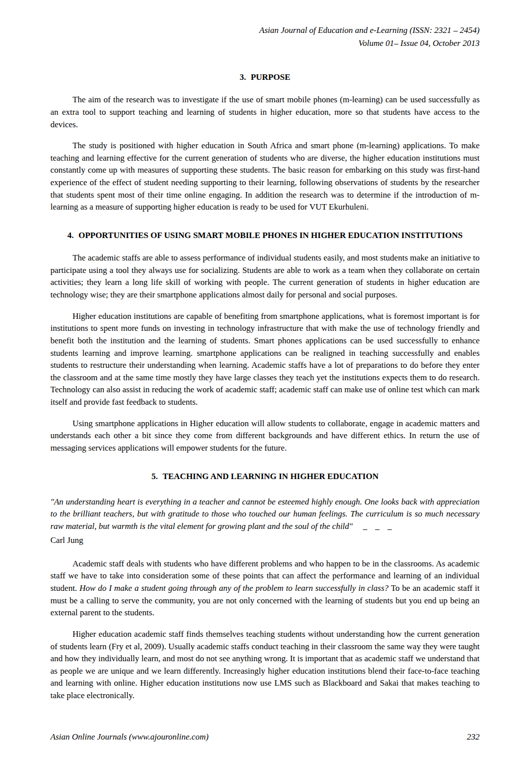Asian Journal of Education and e-Learning (ISSN: 2321 – 2454) Volume 01– Issue 04, October 2013
3. PURPOSE
The aim of the research was to investigate if the use of smart mobile phones (m-learning) can be used successfully as an extra tool to support teaching and learning of students in higher education, more so that students have access to the devices.
The study is positioned with higher education in South Africa and smart phone (m-learning) applications. To make teaching and learning effective for the current generation of students who are diverse, the higher education institutions must constantly come up with measures of supporting these students. The basic reason for embarking on this study was first-hand experience of the effect of student needing supporting to their learning, following observations of students by the researcher that students spent most of their time online engaging. In addition the research was to determine if the introduction of m-learning as a measure of supporting higher education is ready to be used for VUT Ekurhuleni.
4. OPPORTUNITIES OF USING SMART MOBILE PHONES IN HIGHER EDUCATION INSTITUTIONS
The academic staffs are able to assess performance of individual students easily, and most students make an initiative to participate using a tool they always use for socializing. Students are able to work as a team when they collaborate on certain activities; they learn a long life skill of working with people. The current generation of students in higher education are technology wise; they are their smartphone applications almost daily for personal and social purposes.
Higher education institutions are capable of benefiting from smartphone applications, what is foremost important is for institutions to spent more funds on investing in technology infrastructure that with make the use of technology friendly and benefit both the institution and the learning of students. Smart phones applications can be used successfully to enhance students learning and improve learning. smartphone applications can be realigned in teaching successfully and enables students to restructure their understanding when learning. Academic staffs have a lot of preparations to do before they enter the classroom and at the same time mostly they have large classes they teach yet the institutions expects them to do research. Technology can also assist in reducing the work of academic staff; academic staff can make use of online test which can mark itself and provide fast feedback to students.
Using smartphone applications in Higher education will allow students to collaborate, engage in academic matters and understands each other a bit since they come from different backgrounds and have different ethics. In return the use of messaging services applications will empower students for the future.
5. TEACHING AND LEARNING IN HIGHER EDUCATION
"An understanding heart is everything in a teacher and cannot be esteemed highly enough. One looks back with appreciation to the brilliant teachers, but with gratitude to those who touched our human feelings. The curriculum is so much necessary raw material, but warmth is the vital element for growing plant and the soul of the child"_ _ _
Carl Jung
Academic staff deals with students who have different problems and who happen to be in the classrooms. As academic staff we have to take into consideration some of these points that can affect the performance and learning of an individual student. How do I make a student going through any of the problem to learn successfully in class? To be an academic staff it must be a calling to serve the community, you are not only concerned with the learning of students but you end up being an external parent to the students.
Higher education academic staff finds themselves teaching students without understanding how the current generation of students learn (Fry et al, 2009). Usually academic staffs conduct teaching in their classroom the same way they were taught and how they individually learn, and most do not see anything wrong. It is important that as academic staff we understand that as people we are unique and we learn differently. Increasingly higher education institutions blend their face-to-face teaching and learning with online. Higher education institutions now use LMS such as Blackboard and Sakai that makes teaching to take place electronically.
Asian Online Journals (www.ajouronline.com) 232